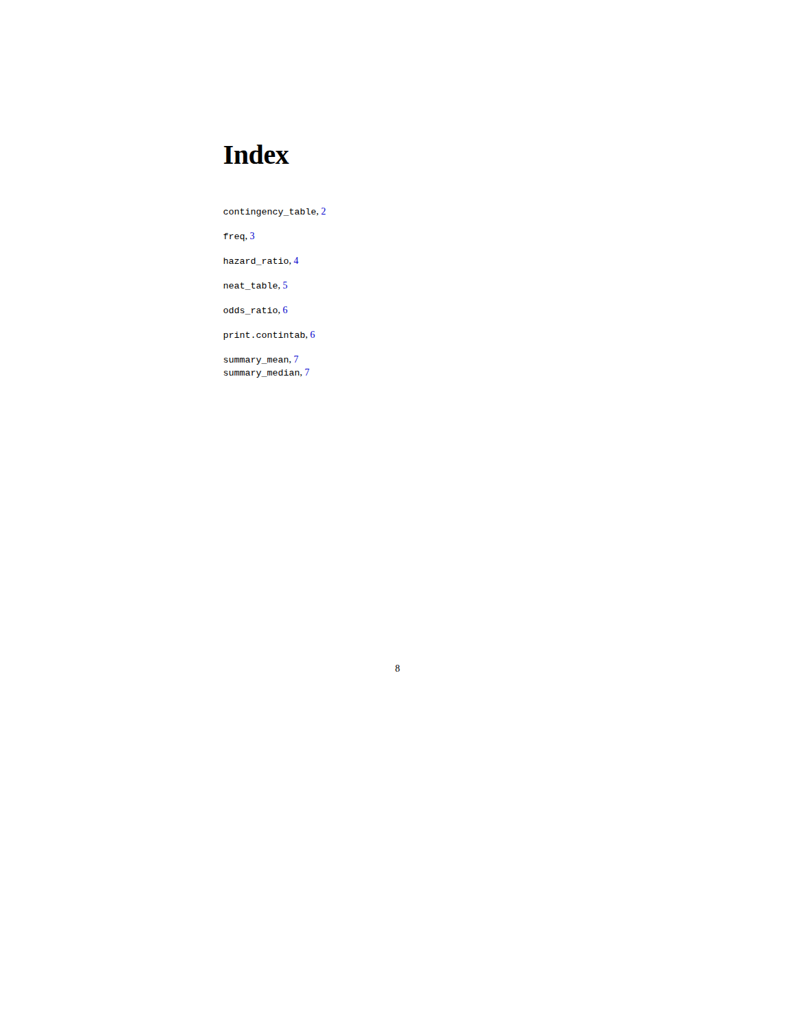Index
contingency_table, 2
freq, 3
hazard_ratio, 4
neat_table, 5
odds_ratio, 6
print.contintab, 6
summary_mean, 7
summary_median, 7
8